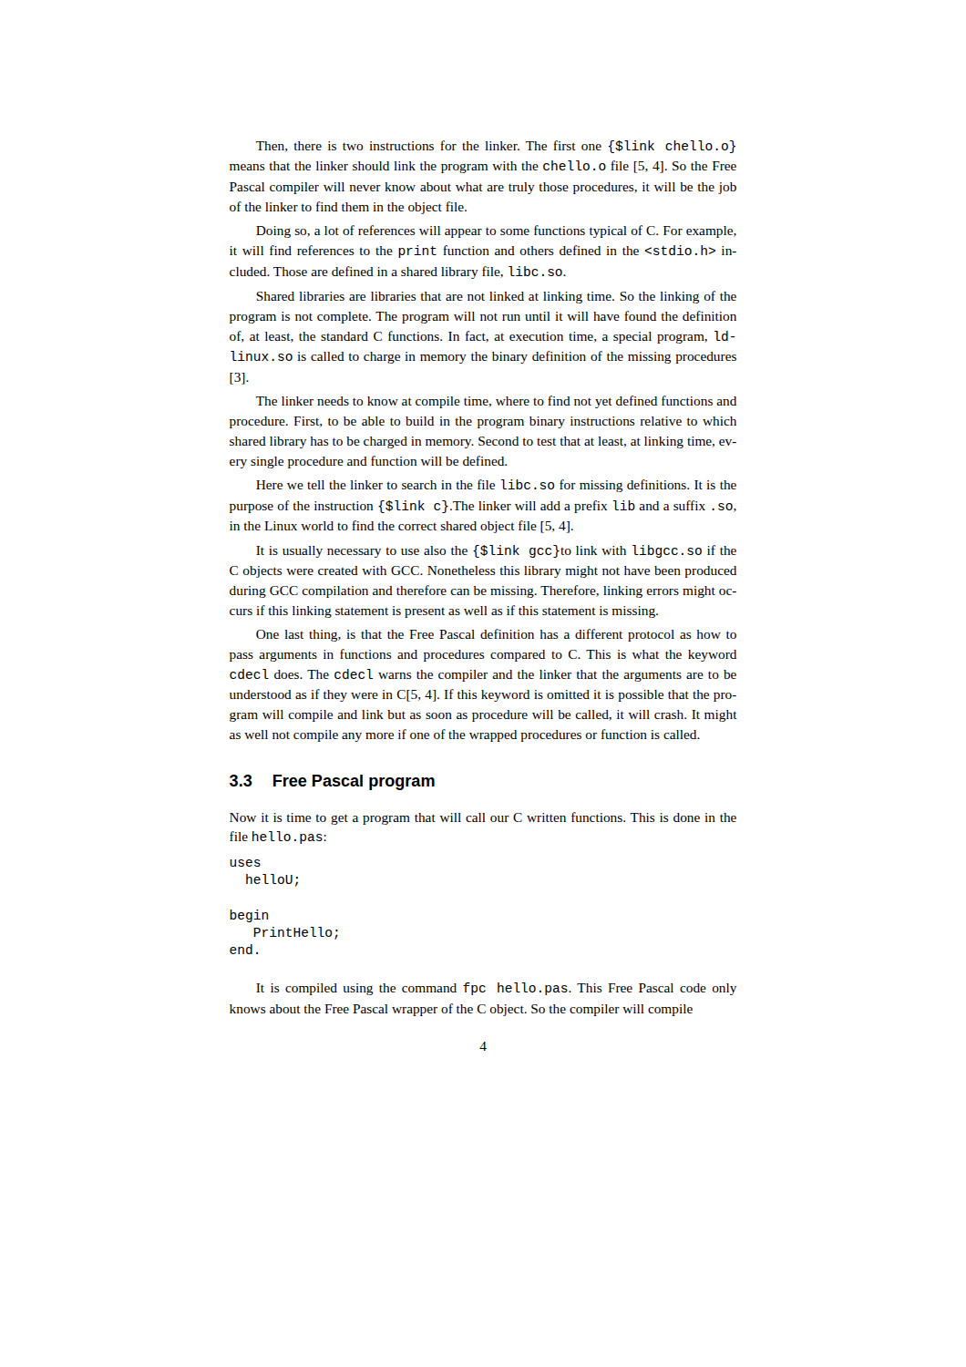Then, there is two instructions for the linker. The first one {$link chello.o} means that the linker should link the program with the chello.o file [5, 4]. So the Free Pascal compiler will never know about what are truly those procedures, it will be the job of the linker to find them in the object file.
Doing so, a lot of references will appear to some functions typical of C. For example, it will find references to the print function and others defined in the <stdio.h> included. Those are defined in a shared library file, libc.so.
Shared libraries are libraries that are not linked at linking time. So the linking of the program is not complete. The program will not run until it will have found the definition of, at least, the standard C functions. In fact, at execution time, a special program, ld-linux.so is called to charge in memory the binary definition of the missing procedures [3].
The linker needs to know at compile time, where to find not yet defined functions and procedure. First, to be able to build in the program binary instructions relative to which shared library has to be charged in memory. Second to test that at least, at linking time, every single procedure and function will be defined.
Here we tell the linker to search in the file libc.so for missing definitions. It is the purpose of the instruction {$link c}.The linker will add a prefix lib and a suffix .so, in the Linux world to find the correct shared object file [5, 4].
It is usually necessary to use also the {$link gcc}to link with libgcc.so if the C objects were created with GCC. Nonetheless this library might not have been produced during GCC compilation and therefore can be missing. Therefore, linking errors might occurs if this linking statement is present as well as if this statement is missing.
One last thing, is that the Free Pascal definition has a different protocol as how to pass arguments in functions and procedures compared to C. This is what the keyword cdecl does. The cdecl warns the compiler and the linker that the arguments are to be understood as if they were in C[5, 4]. If this keyword is omitted it is possible that the program will compile and link but as soon as procedure will be called, it will crash. It might as well not compile any more if one of the wrapped procedures or function is called.
3.3 Free Pascal program
Now it is time to get a program that will call our C written functions. This is done in the file hello.pas:
uses helloU; begin PrintHello; end.
It is compiled using the command fpc hello.pas. This Free Pascal code only knows about the Free Pascal wrapper of the C object. So the compiler will compile
4